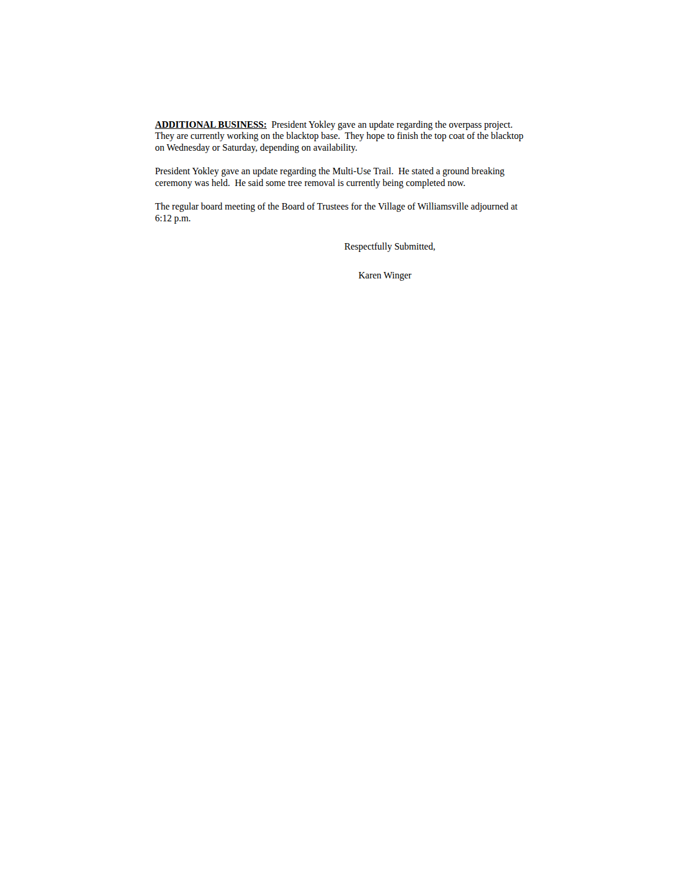ADDITIONAL BUSINESS: President Yokley gave an update regarding the overpass project. They are currently working on the blacktop base. They hope to finish the top coat of the blacktop on Wednesday or Saturday, depending on availability.
President Yokley gave an update regarding the Multi-Use Trail. He stated a ground breaking ceremony was held. He said some tree removal is currently being completed now.
The regular board meeting of the Board of Trustees for the Village of Williamsville adjourned at 6:12 p.m.
Respectfully Submitted,
Karen Winger